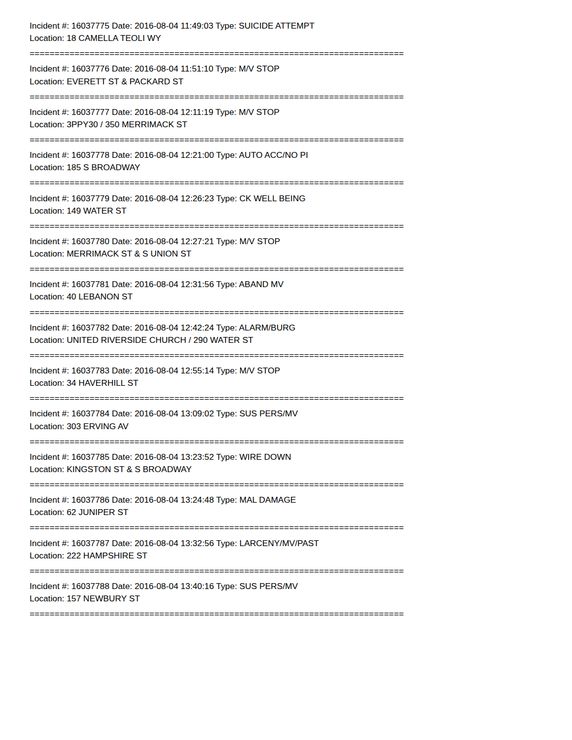Incident #: 16037775 Date: 2016-08-04 11:49:03 Type: SUICIDE ATTEMPT
Location: 18 CAMELLA TEOLI WY
===========================================================================
Incident #: 16037776 Date: 2016-08-04 11:51:10 Type: M/V STOP
Location: EVERETT ST & PACKARD ST
===========================================================================
Incident #: 16037777 Date: 2016-08-04 12:11:19 Type: M/V STOP
Location: 3PPY30 / 350 MERRIMACK ST
===========================================================================
Incident #: 16037778 Date: 2016-08-04 12:21:00 Type: AUTO ACC/NO PI
Location: 185 S BROADWAY
===========================================================================
Incident #: 16037779 Date: 2016-08-04 12:26:23 Type: CK WELL BEING
Location: 149 WATER ST
===========================================================================
Incident #: 16037780 Date: 2016-08-04 12:27:21 Type: M/V STOP
Location: MERRIMACK ST & S UNION ST
===========================================================================
Incident #: 16037781 Date: 2016-08-04 12:31:56 Type: ABAND MV
Location: 40 LEBANON ST
===========================================================================
Incident #: 16037782 Date: 2016-08-04 12:42:24 Type: ALARM/BURG
Location: UNITED RIVERSIDE CHURCH / 290 WATER ST
===========================================================================
Incident #: 16037783 Date: 2016-08-04 12:55:14 Type: M/V STOP
Location: 34 HAVERHILL ST
===========================================================================
Incident #: 16037784 Date: 2016-08-04 13:09:02 Type: SUS PERS/MV
Location: 303 ERVING AV
===========================================================================
Incident #: 16037785 Date: 2016-08-04 13:23:52 Type: WIRE DOWN
Location: KINGSTON ST & S BROADWAY
===========================================================================
Incident #: 16037786 Date: 2016-08-04 13:24:48 Type: MAL DAMAGE
Location: 62 JUNIPER ST
===========================================================================
Incident #: 16037787 Date: 2016-08-04 13:32:56 Type: LARCENY/MV/PAST
Location: 222 HAMPSHIRE ST
===========================================================================
Incident #: 16037788 Date: 2016-08-04 13:40:16 Type: SUS PERS/MV
Location: 157 NEWBURY ST
===========================================================================